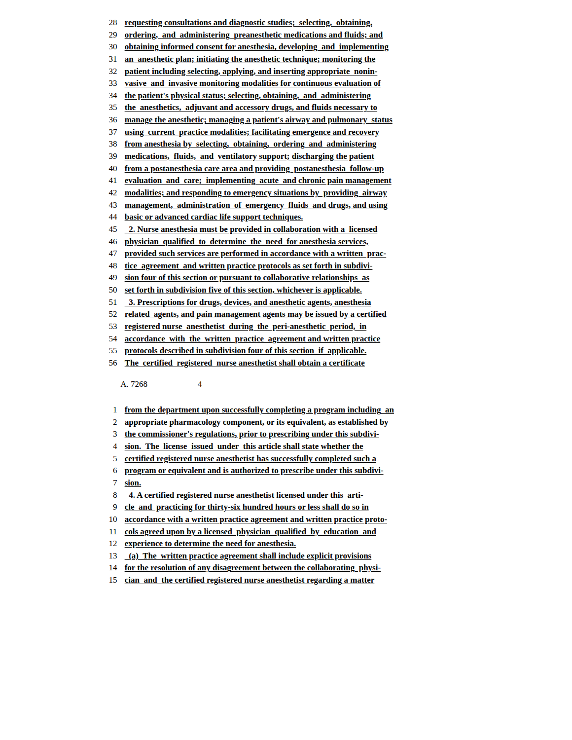28 requesting consultations and diagnostic studies; selecting, obtaining,
29 ordering, and administering preanesthetic medications and fluids; and
30 obtaining informed consent for anesthesia, developing and implementing
31 an anesthetic plan; initiating the anesthetic technique; monitoring the
32 patient including selecting, applying, and inserting appropriate nonin-
33 vasive and invasive monitoring modalities for continuous evaluation of
34 the patient's physical status; selecting, obtaining, and administering
35 the anesthetics, adjuvant and accessory drugs, and fluids necessary to
36 manage the anesthetic; managing a patient's airway and pulmonary status
37 using current practice modalities; facilitating emergence and recovery
38 from anesthesia by selecting, obtaining, ordering and administering
39 medications, fluids, and ventilatory support; discharging the patient
40 from a postanesthesia care area and providing postanesthesia follow-up
41 evaluation and care; implementing acute and chronic pain management
42 modalities; and responding to emergency situations by providing airway
43 management, administration of emergency fluids and drugs, and using
44 basic or advanced cardiac life support techniques.
45 2. Nurse anesthesia must be provided in collaboration with a licensed
46 physician qualified to determine the need for anesthesia services,
47 provided such services are performed in accordance with a written prac-
48 tice agreement and written practice protocols as set forth in subdivi-
49 sion four of this section or pursuant to collaborative relationships as
50 set forth in subdivision five of this section, whichever is applicable.
51 3. Prescriptions for drugs, devices, and anesthetic agents, anesthesia
52 related agents, and pain management agents may be issued by a certified
53 registered nurse anesthetist during the peri-anesthetic period, in
54 accordance with the written practice agreement and written practice
55 protocols described in subdivision four of this section if applicable.
56 The certified registered nurse anesthetist shall obtain a certificate
A. 7268 4
1 from the department upon successfully completing a program including an
2 appropriate pharmacology component, or its equivalent, as established by
3 the commissioner's regulations, prior to prescribing under this subdivi-
4 sion. The license issued under this article shall state whether the
5 certified registered nurse anesthetist has successfully completed such a
6 program or equivalent and is authorized to prescribe under this subdivi-
7 sion.
8 4. A certified registered nurse anesthetist licensed under this arti-
9 cle and practicing for thirty-six hundred hours or less shall do so in
10 accordance with a written practice agreement and written practice proto-
11 cols agreed upon by a licensed physician qualified by education and
12 experience to determine the need for anesthesia.
13 (a) The written practice agreement shall include explicit provisions
14 for the resolution of any disagreement between the collaborating physi-
15 cian and the certified registered nurse anesthetist regarding a matter